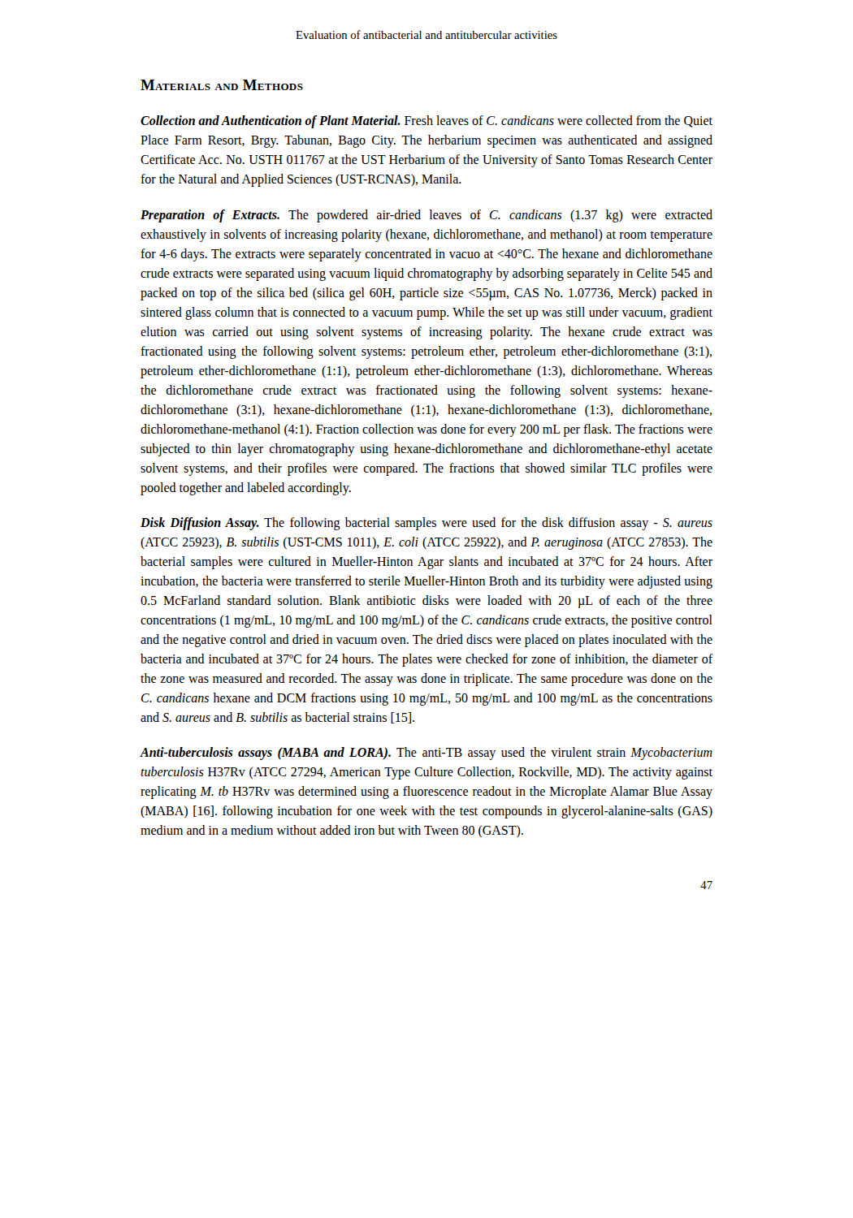Evaluation of antibacterial and antitubercular activities
Materials and Methods
Collection and Authentication of Plant Material. Fresh leaves of C. candicans were collected from the Quiet Place Farm Resort, Brgy. Tabunan, Bago City. The herbarium specimen was authenticated and assigned Certificate Acc. No. USTH 011767 at the UST Herbarium of the University of Santo Tomas Research Center for the Natural and Applied Sciences (UST-RCNAS), Manila.
Preparation of Extracts. The powdered air-dried leaves of C. candicans (1.37 kg) were extracted exhaustively in solvents of increasing polarity (hexane, dichloromethane, and methanol) at room temperature for 4-6 days. The extracts were separately concentrated in vacuo at <40°C. The hexane and dichloromethane crude extracts were separated using vacuum liquid chromatography by adsorbing separately in Celite 545 and packed on top of the silica bed (silica gel 60H, particle size <55µm, CAS No. 1.07736, Merck) packed in sintered glass column that is connected to a vacuum pump. While the set up was still under vacuum, gradient elution was carried out using solvent systems of increasing polarity. The hexane crude extract was fractionated using the following solvent systems: petroleum ether, petroleum ether-dichloromethane (3:1), petroleum ether-dichloromethane (1:1), petroleum ether-dichloromethane (1:3), dichloromethane. Whereas the dichloromethane crude extract was fractionated using the following solvent systems: hexane-dichloromethane (3:1), hexane-dichloromethane (1:1), hexane-dichloromethane (1:3), dichloromethane, dichloromethane-methanol (4:1). Fraction collection was done for every 200 mL per flask. The fractions were subjected to thin layer chromatography using hexane-dichloromethane and dichloromethane-ethyl acetate solvent systems, and their profiles were compared. The fractions that showed similar TLC profiles were pooled together and labeled accordingly.
Disk Diffusion Assay. The following bacterial samples were used for the disk diffusion assay - S. aureus (ATCC 25923), B. subtilis (UST-CMS 1011), E. coli (ATCC 25922), and P. aeruginosa (ATCC 27853). The bacterial samples were cultured in Mueller-Hinton Agar slants and incubated at 37ºC for 24 hours. After incubation, the bacteria were transferred to sterile Mueller-Hinton Broth and its turbidity were adjusted using 0.5 McFarland standard solution. Blank antibiotic disks were loaded with 20 µL of each of the three concentrations (1 mg/mL, 10 mg/mL and 100 mg/mL) of the C. candicans crude extracts, the positive control and the negative control and dried in vacuum oven. The dried discs were placed on plates inoculated with the bacteria and incubated at 37ºC for 24 hours. The plates were checked for zone of inhibition, the diameter of the zone was measured and recorded. The assay was done in triplicate. The same procedure was done on the C. candicans hexane and DCM fractions using 10 mg/mL, 50 mg/mL and 100 mg/mL as the concentrations and S. aureus and B. subtilis as bacterial strains [15].
Anti-tuberculosis assays (MABA and LORA). The anti-TB assay used the virulent strain Mycobacterium tuberculosis H37Rv (ATCC 27294, American Type Culture Collection, Rockville, MD). The activity against replicating M. tb H37Rv was determined using a fluorescence readout in the Microplate Alamar Blue Assay (MABA) [16]. following incubation for one week with the test compounds in glycerol-alanine-salts (GAS) medium and in a medium without added iron but with Tween 80 (GAST).
47